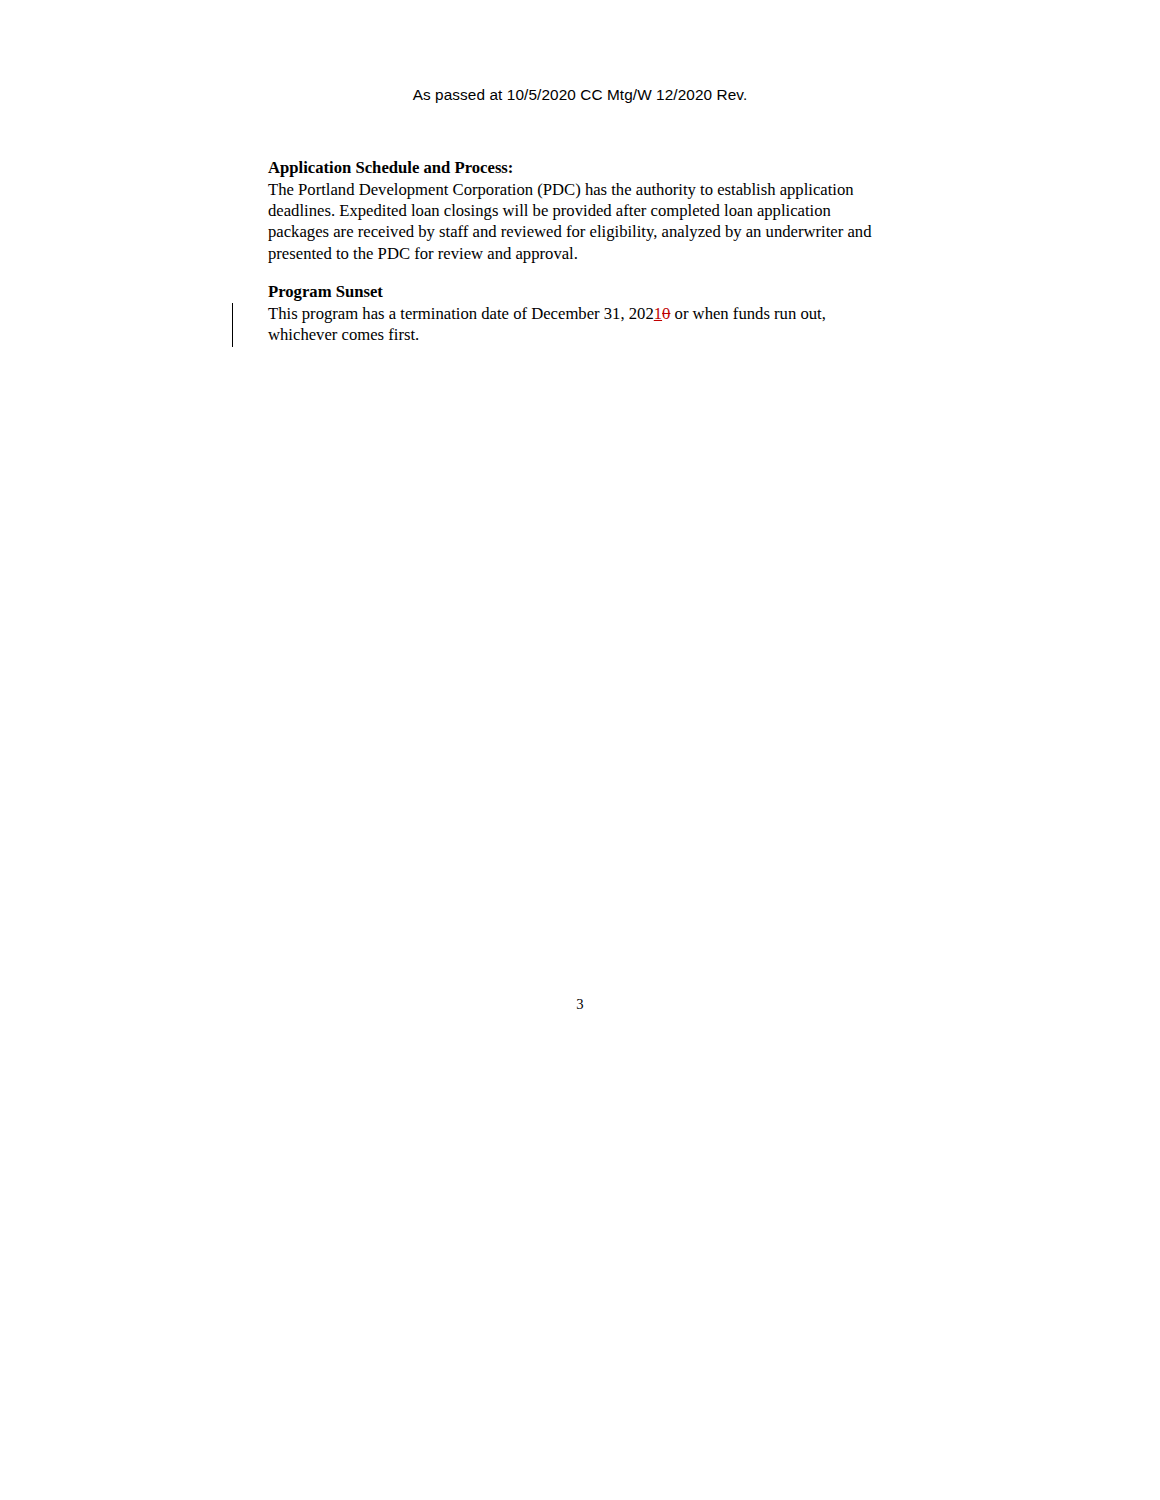As passed at 10/5/2020 CC Mtg/W 12/2020 Rev.
Application Schedule and Process:
The Portland Development Corporation (PDC) has the authority to establish application deadlines. Expedited loan closings will be provided after completed loan application packages are received by staff and reviewed for eligibility, analyzed by an underwriter and presented to the PDC for review and approval.
Program Sunset
This program has a termination date of December 31, 20210 or when funds run out, whichever comes first.
3